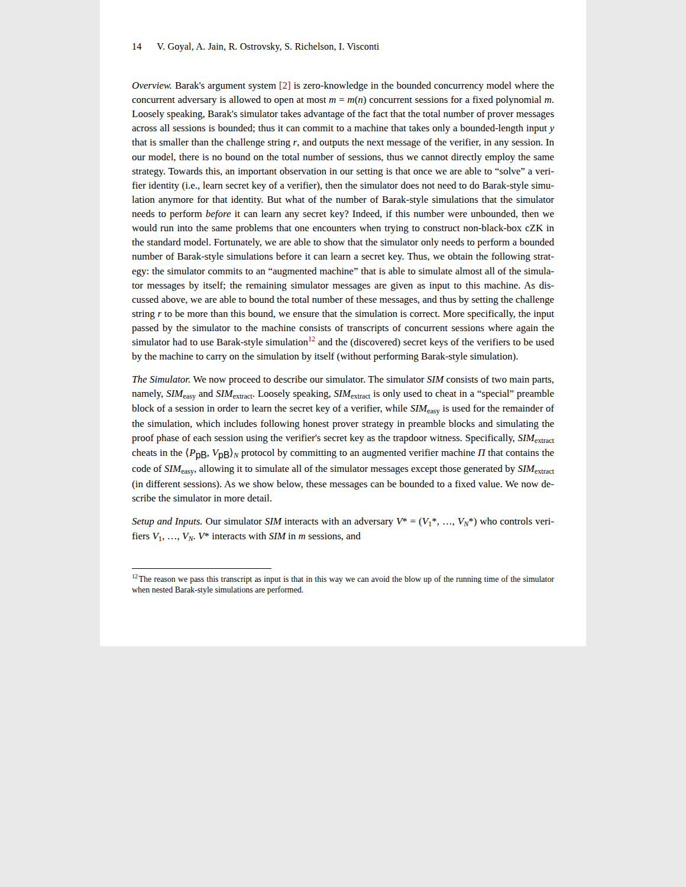14 V. Goyal, A. Jain, R. Ostrovsky, S. Richelson, I. Visconti
Overview. Barak's argument system [2] is zero-knowledge in the bounded concurrency model where the concurrent adversary is allowed to open at most m = m(n) concurrent sessions for a fixed polynomial m. Loosely speaking, Barak's simulator takes advantage of the fact that the total number of prover messages across all sessions is bounded; thus it can commit to a machine that takes only a bounded-length input y that is smaller than the challenge string r, and outputs the next message of the verifier, in any session. In our model, there is no bound on the total number of sessions, thus we cannot directly employ the same strategy. Towards this, an important observation in our setting is that once we are able to “solve” a verifier identity (i.e., learn secret key of a verifier), then the simulator does not need to do Barak-style simulation anymore for that identity. But what of the number of Barak-style simulations that the simulator needs to perform before it can learn any secret key? Indeed, if this number were unbounded, then we would run into the same problems that one encounters when trying to construct non-black-box cZK in the standard model. Fortunately, we are able to show that the simulator only needs to perform a bounded number of Barak-style simulations before it can learn a secret key. Thus, we obtain the following strategy: the simulator commits to an “augmented machine” that is able to simulate almost all of the simulator messages by itself; the remaining simulator messages are given as input to this machine. As discussed above, we are able to bound the total number of these messages, and thus by setting the challenge string r to be more than this bound, we ensure that the simulation is correct. More specifically, the input passed by the simulator to the machine consists of transcripts of concurrent sessions where again the simulator had to use Barak-style simulation12 and the (discovered) secret keys of the verifiers to be used by the machine to carry on the simulation by itself (without performing Barak-style simulation).
The Simulator. We now proceed to describe our simulator. The simulator SIM consists of two main parts, namely, SIMeasy and SIMextract. Loosely speaking, SIMextract is only used to cheat in a “special” preamble block of a session in order to learn the secret key of a verifier, while SIMeasy is used for the remainder of the simulation, which includes following honest prover strategy in preamble blocks and simulating the proof phase of each session using the verifier's secret key as the trapdoor witness. Specifically, SIMextract cheats in the ⟨PpB, VpB⟩N protocol by committing to an augmented verifier machine Π that contains the code of SIMeasy, allowing it to simulate all of the simulator messages except those generated by SIMextract (in different sessions). As we show below, these messages can be bounded to a fixed value. We now describe the simulator in more detail.
Setup and Inputs. Our simulator SIM interacts with an adversary V* = (V1*, …, VN*) who controls verifiers V1, …, VN. V* interacts with SIM in m sessions, and
12The reason we pass this transcript as input is that in this way we can avoid the blow up of the running time of the simulator when nested Barak-style simulations are performed.